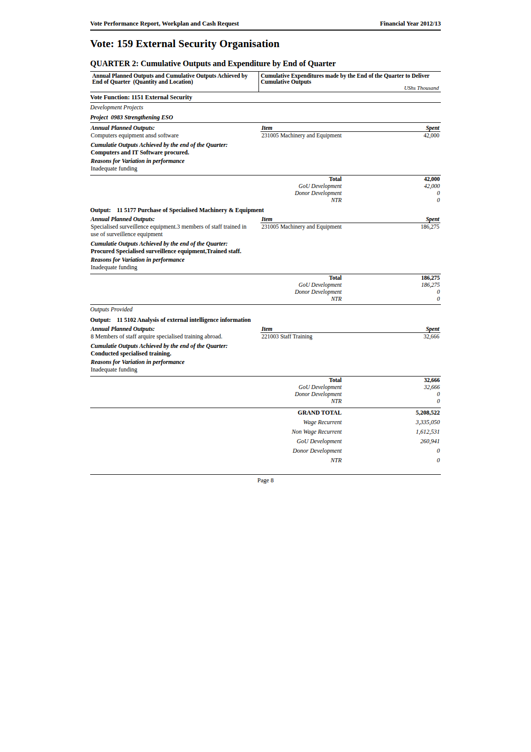Vote Performance Report, Workplan and Cash Request
Financial Year 2012/13
Vote: 159 External Security Organisation
QUARTER 2: Cumulative Outputs and Expenditure by End of Quarter
| Annual Planned Outputs and Cumulative Outputs Achieved by End of Quarter (Quantity and Location) | Cumulative Expenditures made by the End of the Quarter to Deliver Cumulative Outputs UShs Thousand |
Vote Function: 1151 External Security
Development Projects
Project 0983 Strengthening ESO
| Annual Planned Outputs: Computers equipment ansd software Cumulatie Outputs Achieved by the end of the Quarter: Computers and IT Software procured. Reasons for Variation in performance Inadequate funding | / Item / Spent / / --- / --- / / 231005 Machinery and Equipment / 42,000 / |
| Total | 42,000 |
| GoU Development | 42,000 |
| Donor Development | 0 |
| NTR | 0 |
Output: 11 5177 Purchase of Specialised Machinery & Equipment
| Annual Planned Outputs: Specialised surveillence equipment.3 members of staff trained in use of surveillence equipment Cumulatie Outputs Achieved by the end of the Quarter: Procured Specialised surveillence equipment,Trained staff. Reasons for Variation in performance Inadequate funding | / Item / Spent / / --- / --- / / 231005 Machinery and Equipment / 186,275 / |
| Total | 186,275 |
| GoU Development | 186,275 |
| Donor Development | 0 |
| NTR | 0 |
Outputs Provided
Output: 11 5102 Analysis of external intelligence information
| Annual Planned Outputs: 8 Members of staff arquire specialised training abroad. Cumulatie Outputs Achieved by the end of the Quarter: Conducted specialised training. Reasons for Variation in performance Inadequate funding | / Item / Spent / / --- / --- / / 221003 Staff Training / 32,666 / |
| Total | 32,666 |
| GoU Development | 32,666 |
| Donor Development | 0 |
| NTR | 0 |
| GRAND TOTAL | 5,208,522 |
| Wage Recurrent | 3,335,050 |
| Non Wage Recurrent | 1,612,531 |
| GoU Development | 260,941 |
| Donor Development | 0 |
| NTR | 0 |
Page 8